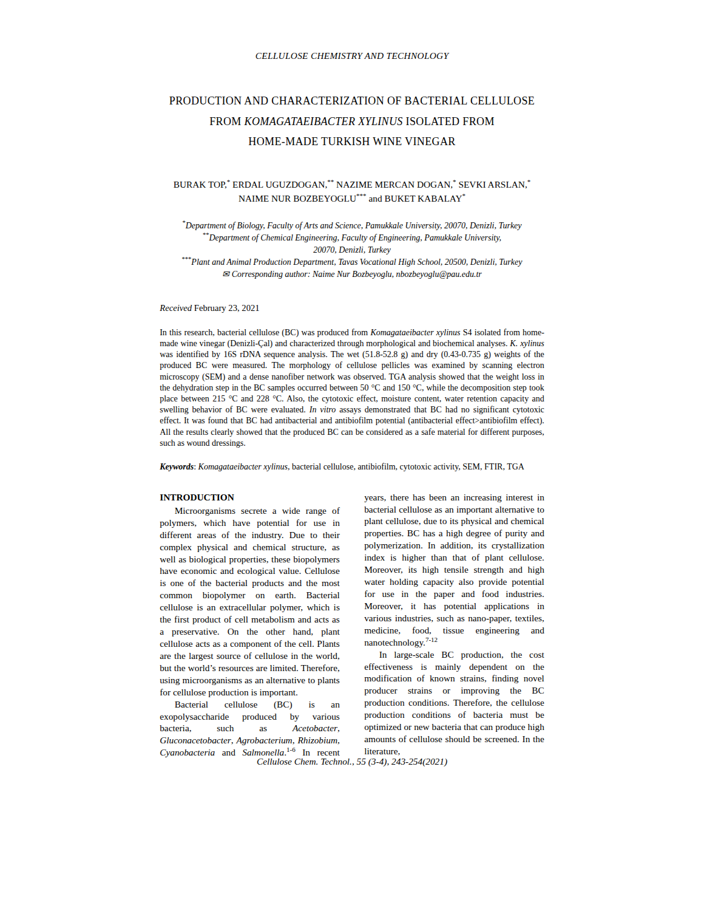CELLULOSE CHEMISTRY AND TECHNOLOGY
PRODUCTION AND CHARACTERIZATION OF BACTERIAL CELLULOSE
FROM KOMAGATAEIBACTER XYLINUS ISOLATED FROM
HOME-MADE TURKISH WINE VINEGAR
BURAK TOP,* ERDAL UGUZDOGAN,** NAZIME MERCAN DOGAN,* SEVKI ARSLAN,*
NAIME NUR BOZBEYOGLU*** and BUKET KABALAY*
*Department of Biology, Faculty of Arts and Science, Pamukkale University, 20070, Denizli, Turkey
**Department of Chemical Engineering, Faculty of Engineering, Pamukkale University,
20070, Denizli, Turkey
***Plant and Animal Production Department, Tavas Vocational High School, 20500, Denizli, Turkey
✉ Corresponding author: Naime Nur Bozbeyoglu, nbozbeyoglu@pau.edu.tr
Received February 23, 2021
In this research, bacterial cellulose (BC) was produced from Komagataeibacter xylinus S4 isolated from home-made wine vinegar (Denizli-Çal) and characterized through morphological and biochemical analyses. K. xylinus was identified by 16S rDNA sequence analysis. The wet (51.8-52.8 g) and dry (0.43-0.735 g) weights of the produced BC were measured. The morphology of cellulose pellicles was examined by scanning electron microscopy (SEM) and a dense nanofiber network was observed. TGA analysis showed that the weight loss in the dehydration step in the BC samples occurred between 50 °C and 150 °C, while the decomposition step took place between 215 °C and 228 °C. Also, the cytotoxic effect, moisture content, water retention capacity and swelling behavior of BC were evaluated. In vitro assays demonstrated that BC had no significant cytotoxic effect. It was found that BC had antibacterial and antibiofilm potential (antibacterial effect>antibiofilm effect). All the results clearly showed that the produced BC can be considered as a safe material for different purposes, such as wound dressings.
Keywords: Komagataeibacter xylinus, bacterial cellulose, antibiofilm, cytotoxic activity, SEM, FTIR, TGA
Introduction
Microorganisms secrete a wide range of polymers, which have potential for use in different areas of the industry. Due to their complex physical and chemical structure, as well as biological properties, these biopolymers have economic and ecological value. Cellulose is one of the bacterial products and the most common biopolymer on earth. Bacterial cellulose is an extracellular polymer, which is the first product of cell metabolism and acts as a preservative. On the other hand, plant cellulose acts as a component of the cell. Plants are the largest source of cellulose in the world, but the world’s resources are limited. Therefore, using microorganisms as an alternative to plants for cellulose production is important.
Bacterial cellulose (BC) is an exopolysaccharide produced by various bacteria, such as Acetobacter, Gluconacetobacter, Agrobacterium, Rhizobium, Cyanobacteria and Salmonella.1-6 In recent years, there has been an increasing interest in bacterial cellulose as an important alternative to plant cellulose, due to its physical and chemical properties. BC has a high degree of purity and polymerization. In addition, its crystallization index is higher than that of plant cellulose. Moreover, its high tensile strength and high water holding capacity also provide potential for use in the paper and food industries. Moreover, it has potential applications in various industries, such as nano-paper, textiles, medicine, food, tissue engineering and nanotechnology.7-12
In large-scale BC production, the cost effectiveness is mainly dependent on the modification of known strains, finding novel producer strains or improving the BC production conditions. Therefore, the cellulose production conditions of bacteria must be optimized or new bacteria that can produce high amounts of cellulose should be screened. In the literature,
Cellulose Chem. Technol., 55 (3-4), 243-254(2021)